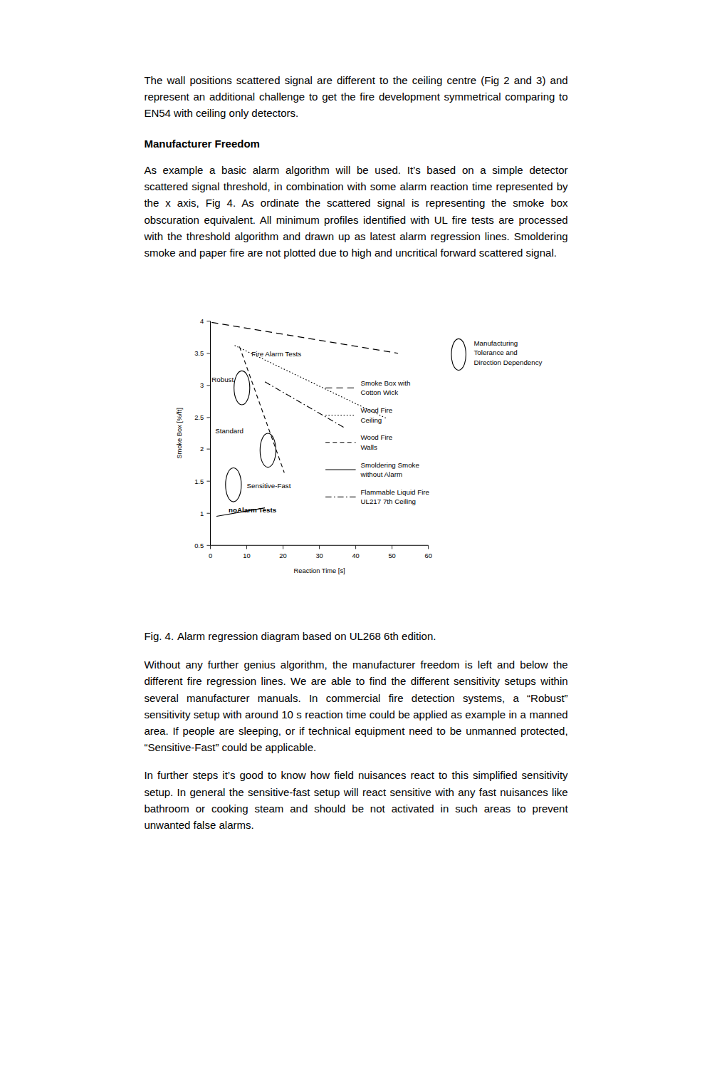The wall positions scattered signal are different to the ceiling centre (Fig 2 and 3) and represent an additional challenge to get the fire development symmetrical comparing to EN54 with ceiling only detectors.
Manufacturer Freedom
As example a basic alarm algorithm will be used. It’s based on a simple detector scattered signal threshold, in combination with some alarm reaction time represented by the x axis, Fig 4. As ordinate the scattered signal is representing the smoke box obscuration equivalent. All minimum profiles identified with UL fire tests are processed with the threshold algorithm and drawn up as latest alarm regression lines. Smoldering smoke and paper fire are not plotted due to high and uncritical forward scattered signal.
4 3.5 3 2.5 2 1.5 1 0.5 0 10 20 30 40 50 60 Reaction Time [s] Smoke Box [%/ft] Fire Alarm Tests Robust Standard Sensitive-Fast noAlarm Tests Smoke Box with Cotton Wick Wood Fire Ceiling Wood Fire Walls Smoldering Smoke without Alarm Flammable Liquid Fire UL217 7th Ceiling Manufacturing Tolerance and Direction Dependency
Fig. 4. Alarm regression diagram based on UL268 6th edition.
Without any further genius algorithm, the manufacturer freedom is left and below the different fire regression lines. We are able to find the different sensitivity setups within several manufacturer manuals. In commercial fire detection systems, a “Robust” sensitivity setup with around 10 s reaction time could be applied as example in a manned area. If people are sleeping, or if technical equipment need to be unmanned protected, “Sensitive-Fast” could be applicable.
In further steps it’s good to know how field nuisances react to this simplified sensitivity setup. In general the sensitive-fast setup will react sensitive with any fast nuisances like bathroom or cooking steam and should be not activated in such areas to prevent unwanted false alarms.